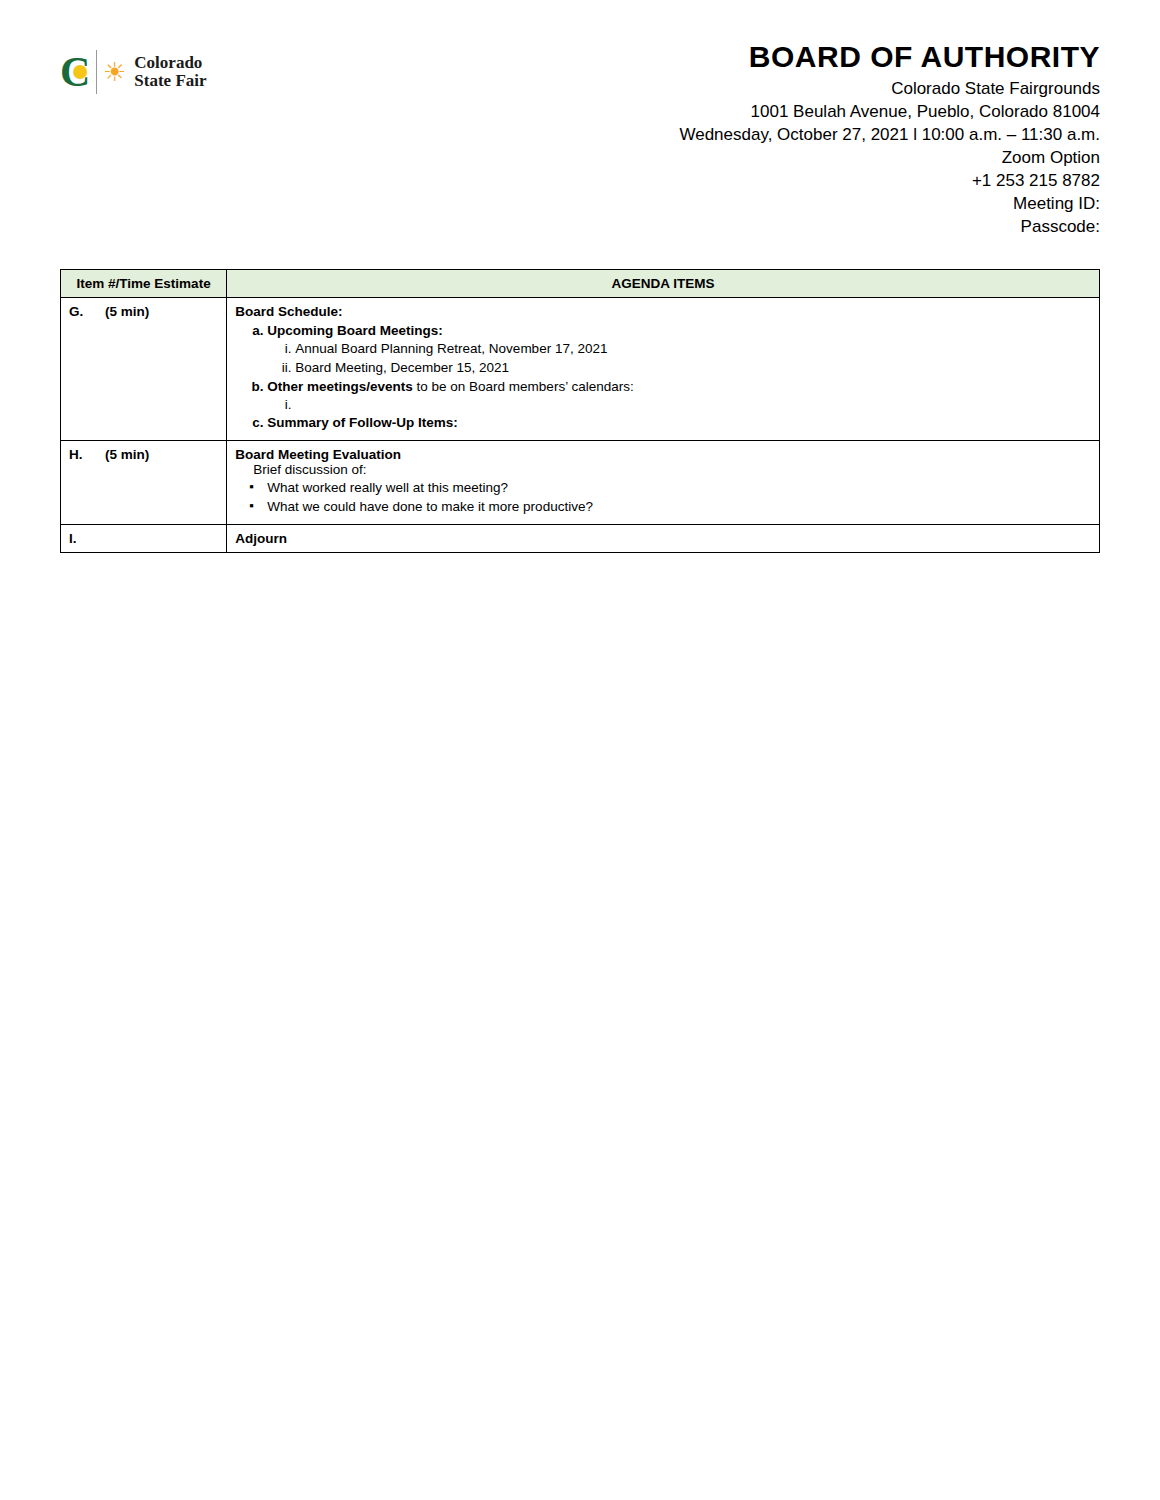C
☀
Colorado
State Fair
BOARD OF AUTHORITY
Colorado State Fairgrounds
1001 Beulah Avenue, Pueblo, Colorado 81004
Wednesday, October 27, 2021 l 10:00 a.m. – 11:30 a.m.
Zoom Option
+1 253 215 8782
Meeting ID:
Passcode:
| Item #/Time Estimate | AGENDA ITEMS |
| --- | --- |
| G. (5 min) | Board Schedule: Upcoming Board Meetings: Annual Board Planning Retreat, November 17, 2021 Board Meeting, December 15, 2021 Other meetings/events to be on Board members’ calendars: Summary of Follow-Up Items: |
| H. (5 min) | Board Meeting Evaluation Brief discussion of: What worked really well at this meeting? What we could have done to make it more productive? |
| I. | Adjourn |